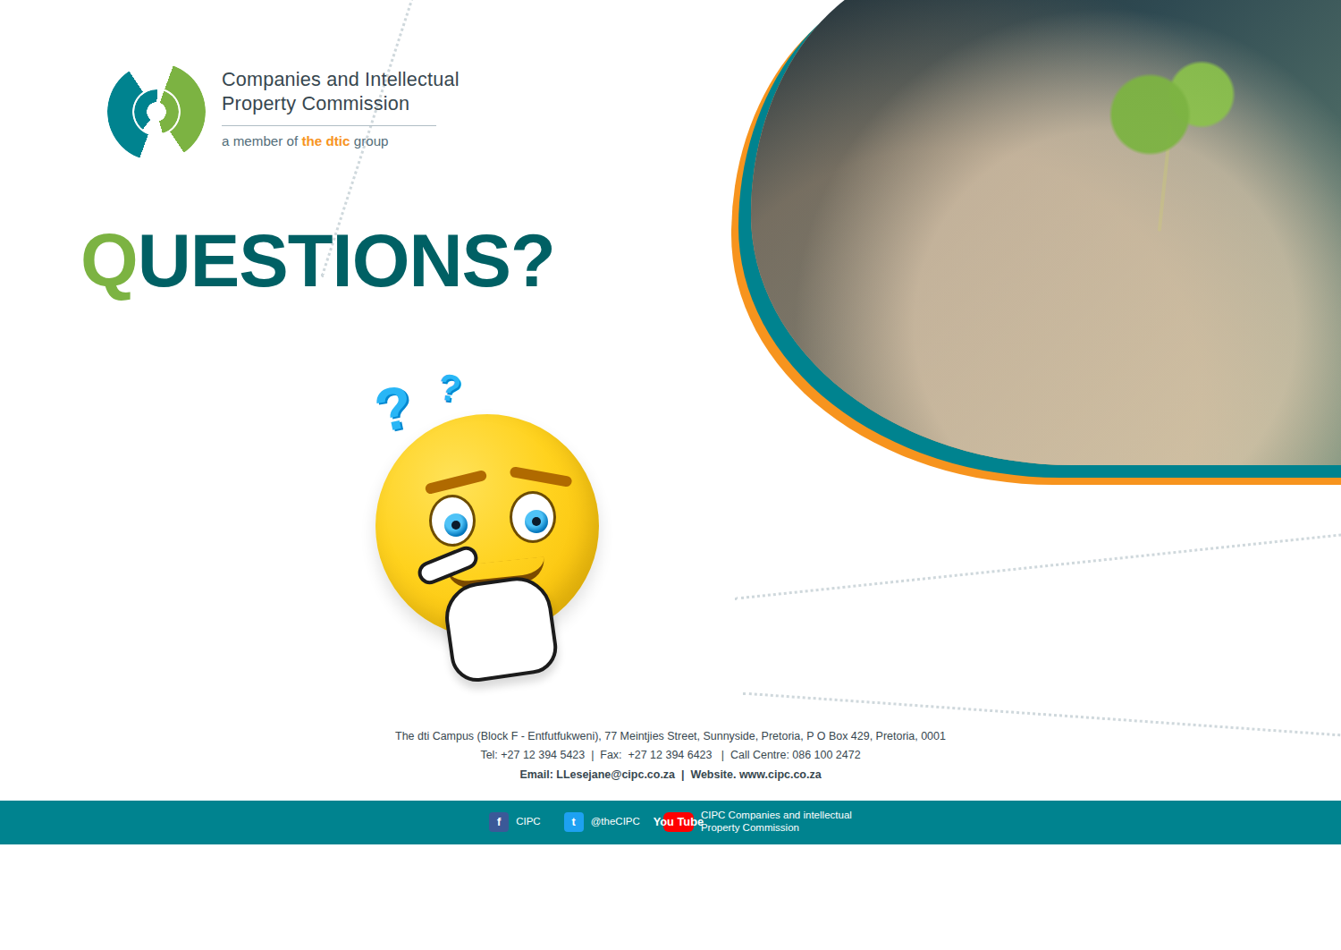Companies and Intellectual
Property Commission
a member of the dtic group
QUESTIONS?
? ?
The dti Campus (Block F - Entfutfukweni), 77 Meintjies Street, Sunnyside, Pretoria, P O Box 429, Pretoria, 0001
Tel: +27 12 394 5423 | Fax: +27 12 394 6423 | Call Centre: 086 100 2472
Email: LLesejane@cipc.co.za | Website. www.cipc.co.za
f CIPC t @theCIPC You Tube CIPC Companies and intellectual
Property Commission